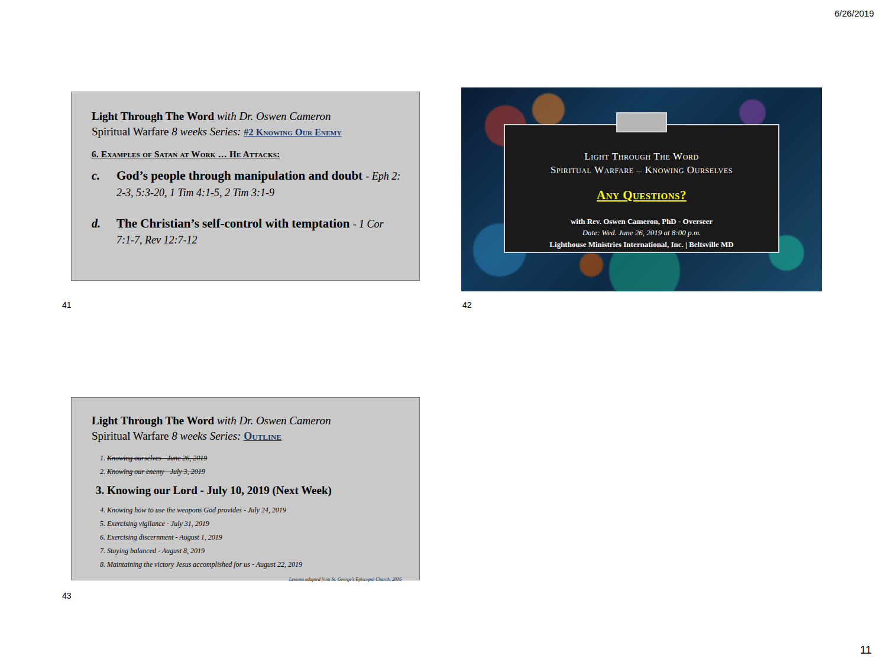6/26/2019
Light Through The Word with Dr. Oswen Cameron
Spiritual Warfare 8 weeks Series: #2 Knowing Our Enemy
6. Examples of Satan at Work … He Attacks:
c. God’s people through manipulation and doubt - Eph 2: 2-3, 5:3-20, 1 Tim 4:1-5, 2 Tim 3:1-9
d. The Christian’s self-control with temptation - 1 Cor 7:1-7, Rev 12:7-12
41
Light Through The Word
Spiritual Warfare – Knowing Ourselves
Any Questions?
with Rev. Oswen Cameron, PhD - Overseer
Date: Wed. June 26, 2019 at 8:00 p.m.
Lighthouse Ministries International, Inc. | Beltsville MD
42
Light Through The Word with Dr. Oswen Cameron
Spiritual Warfare 8 weeks Series: Outline
Knowing ourselves - June 26, 2019
Knowing our enemy - July 3, 2019
Knowing our Lord - July 10, 2019 (Next Week)
Knowing how to use the weapons God provides - July 24, 2019
Exercising vigilance - July 31, 2019
Exercising discernment - August 1, 2019
Staying balanced - August 8, 2019
Maintaining the victory Jesus accomplished for us - August 22, 2019
Lessons adapted from St. George’s Episcopal Church, 2016
43
11